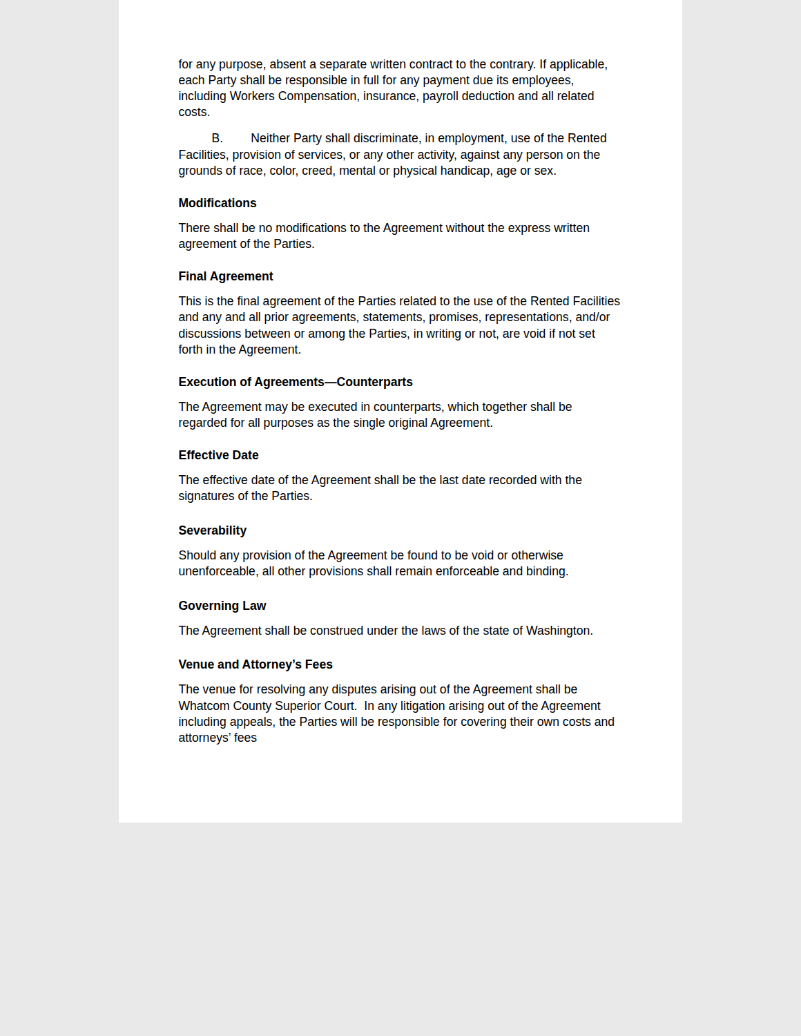for any purpose, absent a separate written contract to the contrary. If applicable, each Party shall be responsible in full for any payment due its employees, including Workers Compensation, insurance, payroll deduction and all related costs.
B. Neither Party shall discriminate, in employment, use of the Rented Facilities, provision of services, or any other activity, against any person on the grounds of race, color, creed, mental or physical handicap, age or sex.
Modifications
There shall be no modifications to the Agreement without the express written agreement of the Parties.
Final Agreement
This is the final agreement of the Parties related to the use of the Rented Facilities and any and all prior agreements, statements, promises, representations, and/or discussions between or among the Parties, in writing or not, are void if not set forth in the Agreement.
Execution of Agreements—Counterparts
The Agreement may be executed in counterparts, which together shall be regarded for all purposes as the single original Agreement.
Effective Date
The effective date of the Agreement shall be the last date recorded with the signatures of the Parties.
Severability
Should any provision of the Agreement be found to be void or otherwise unenforceable, all other provisions shall remain enforceable and binding.
Governing Law
The Agreement shall be construed under the laws of the state of Washington.
Venue and Attorney’s Fees
The venue for resolving any disputes arising out of the Agreement shall be Whatcom County Superior Court. In any litigation arising out of the Agreement including appeals, the Parties will be responsible for covering their own costs and attorneys’ fees